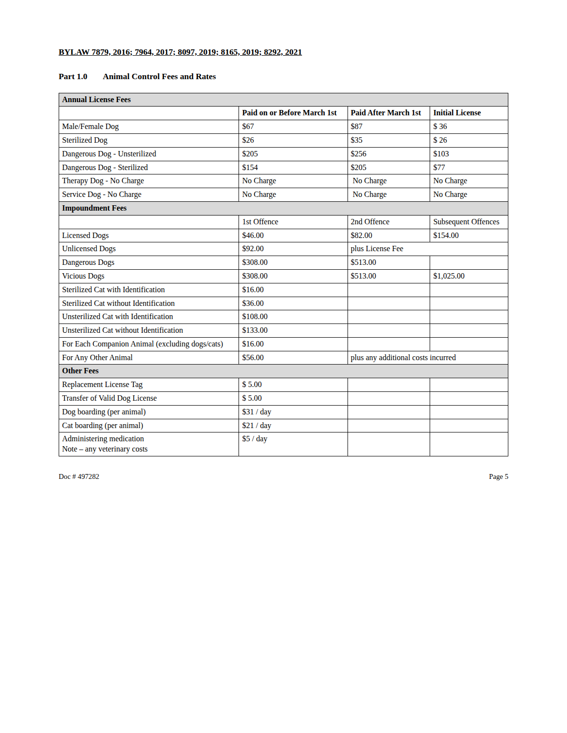BYLAW 7879, 2016; 7964, 2017; 8097, 2019; 8165, 2019; 8292, 2021
Part 1.0 Animal Control Fees and Rates
| Annual License Fees |
| | Paid on or Before March 1st | Paid After March 1st | Initial License |
| Male/Female Dog | $67 | $87 | $ 36 |
| Sterilized Dog | $26 | $35 | $ 26 |
| Dangerous Dog - Unsterilized | $205 | $256 | $103 |
| Dangerous Dog - Sterilized | $154 | $205 | $77 |
| Therapy Dog - No Charge | No Charge | No Charge | No Charge |
| Service Dog - No Charge | No Charge | No Charge | No Charge |
| Impoundment Fees |
| | 1st Offence | 2nd Offence | Subsequent Offences |
| Licensed Dogs | $46.00 | $82.00 | $154.00 |
| Unlicensed Dogs | $92.00 | plus License Fee |
| Dangerous Dogs | $308.00 | $513.00 | |
| Vicious Dogs | $308.00 | $513.00 | $1,025.00 |
| Sterilized Cat with Identification | $16.00 | | |
| Sterilized Cat without Identification | $36.00 | | |
| Unsterilized Cat with Identification | $108.00 | | |
| Unsterilized Cat without Identification | $133.00 | | |
| For Each Companion Animal (excluding dogs/cats) | $16.00 | | |
| For Any Other Animal | $56.00 | plus any additional costs incurred |
| Other Fees |
| Replacement License Tag | $ 5.00 | | |
| Transfer of Valid Dog License | $ 5.00 | | |
| Dog boarding (per animal) | $31 / day | | |
| Cat boarding (per animal) | $21 / day | | |
| Administering medication Note – any veterinary costs | $5 / day | | |
Doc # 497282 Page 5